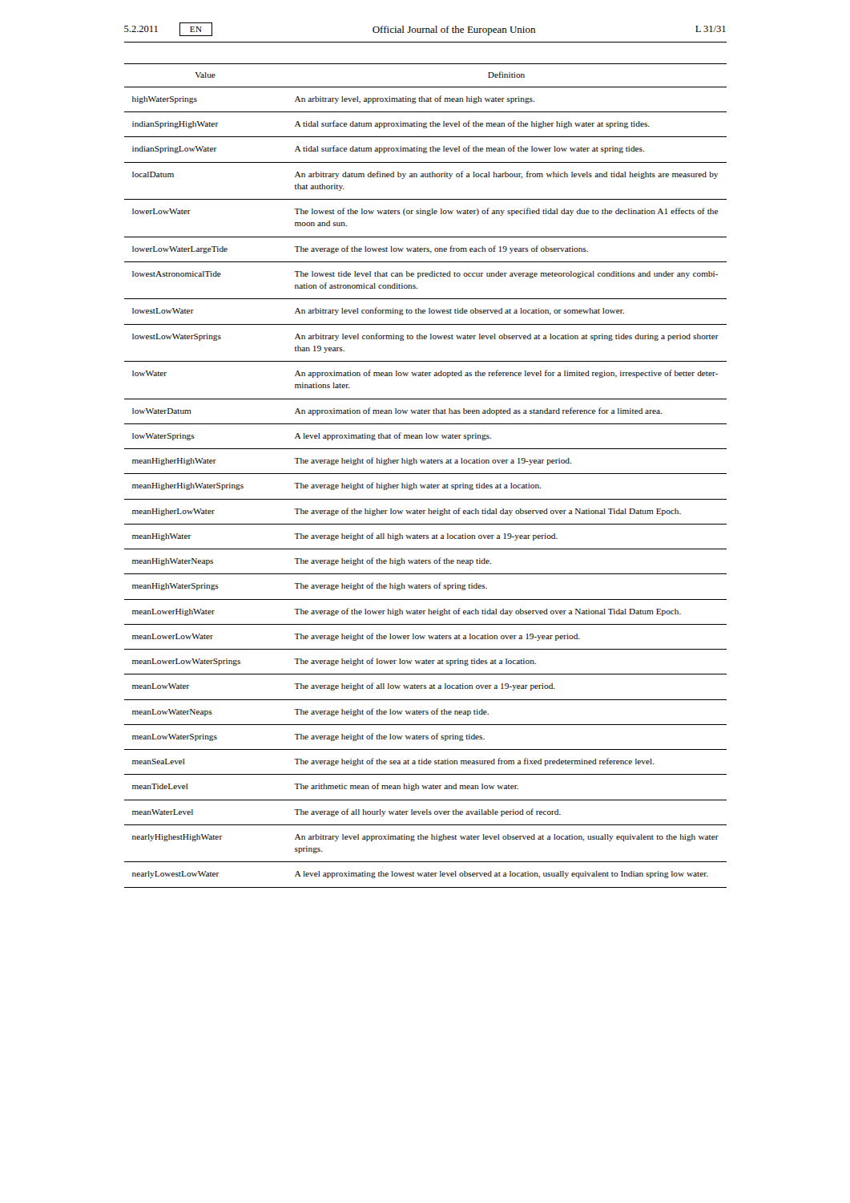5.2.2011 EN
Official Journal of the European Union
L 31/31
| Value | Definition |
| --- | --- |
| highWaterSprings | An arbitrary level, approximating that of mean high water springs. |
| indianSpringHighWater | A tidal surface datum approximating the level of the mean of the higher high water at spring tides. |
| indianSpringLowWater | A tidal surface datum approximating the level of the mean of the lower low water at spring tides. |
| localDatum | An arbitrary datum defined by an authority of a local harbour, from which levels and tidal heights are measured by that authority. |
| lowerLowWater | The lowest of the low waters (or single low water) of any specified tidal day due to the declination A1 effects of the moon and sun. |
| lowerLowWaterLargeTide | The average of the lowest low waters, one from each of 19 years of observations. |
| lowestAstronomicalTide | The lowest tide level that can be predicted to occur under average meteorological conditions and under any combination of astronomical conditions. |
| lowestLowWater | An arbitrary level conforming to the lowest tide observed at a location, or somewhat lower. |
| lowestLowWaterSprings | An arbitrary level conforming to the lowest water level observed at a location at spring tides during a period shorter than 19 years. |
| lowWater | An approximation of mean low water adopted as the reference level for a limited region, irrespective of better determinations later. |
| lowWaterDatum | An approximation of mean low water that has been adopted as a standard reference for a limited area. |
| lowWaterSprings | A level approximating that of mean low water springs. |
| meanHigherHighWater | The average height of higher high waters at a location over a 19-year period. |
| meanHigherHighWaterSprings | The average height of higher high water at spring tides at a location. |
| meanHigherLowWater | The average of the higher low water height of each tidal day observed over a National Tidal Datum Epoch. |
| meanHighWater | The average height of all high waters at a location over a 19-year period. |
| meanHighWaterNeaps | The average height of the high waters of the neap tide. |
| meanHighWaterSprings | The average height of the high waters of spring tides. |
| meanLowerHighWater | The average of the lower high water height of each tidal day observed over a National Tidal Datum Epoch. |
| meanLowerLowWater | The average height of the lower low waters at a location over a 19-year period. |
| meanLowerLowWaterSprings | The average height of lower low water at spring tides at a location. |
| meanLowWater | The average height of all low waters at a location over a 19-year period. |
| meanLowWaterNeaps | The average height of the low waters of the neap tide. |
| meanLowWaterSprings | The average height of the low waters of spring tides. |
| meanSeaLevel | The average height of the sea at a tide station measured from a fixed predetermined reference level. |
| meanTideLevel | The arithmetic mean of mean high water and mean low water. |
| meanWaterLevel | The average of all hourly water levels over the available period of record. |
| nearlyHighestHighWater | An arbitrary level approximating the highest water level observed at a location, usually equivalent to the high water springs. |
| nearlyLowestLowWater | A level approximating the lowest water level observed at a location, usually equivalent to Indian spring low water. |